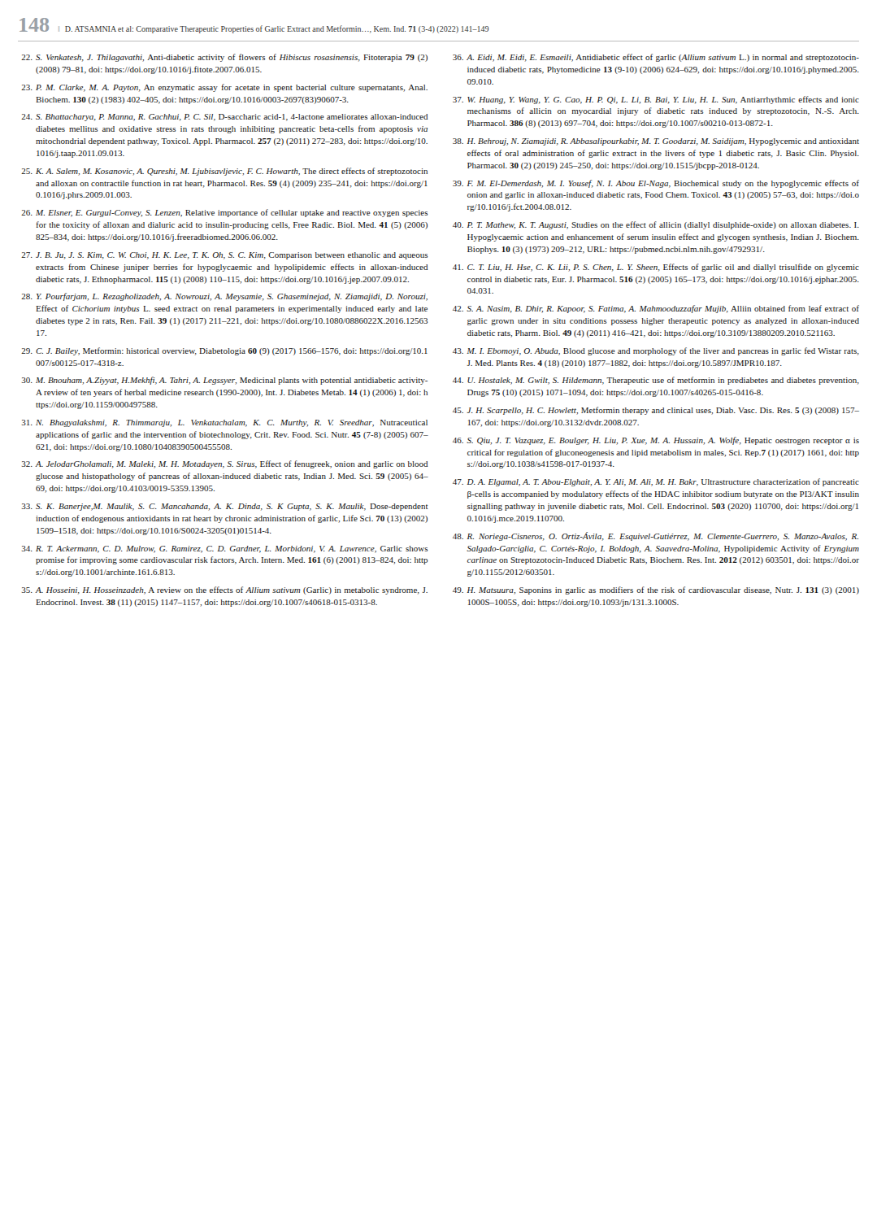148
‖D. ATSAMNIA et al: Comparative Therapeutic Properties of Garlic Extract and Metformin…, Kem. Ind. 71 (3-4) (2022) 141–149
S. Venkatesh, J. Thilagavathi, Anti-diabetic activity of flowers of Hibiscus rosasinensis, Fitoterapia 79 (2) (2008) 79–81, doi: https://doi.org/10.1016/j.fitote.2007.06.015.
P. M. Clarke, M. A. Payton, An enzymatic assay for acetate in spent bacterial culture supernatants, Anal. Biochem. 130 (2) (1983) 402–405, doi: https://doi.org/10.1016/0003-2697(83)90607-3.
S. Bhattacharya, P. Manna, R. Gachhui, P. C. Sil, D-saccharic acid-1, 4-lactone ameliorates alloxan-induced diabetes mellitus and oxidative stress in rats through inhibiting pancreatic beta-cells from apoptosis via mitochondrial dependent pathway, Toxicol. Appl. Pharmacol. 257 (2) (2011) 272–283, doi: https://doi.org/10.1016/j.taap.2011.09.013.
K. A. Salem, M. Kosanovic, A. Qureshi, M. Ljubisavljevic, F. C. Howarth, The direct effects of streptozotocin and alloxan on contractile function in rat heart, Pharmacol. Res. 59 (4) (2009) 235–241, doi: https://doi.org/10.1016/j.phrs.2009.01.003.
M. Elsner, E. Gurgul-Convey, S. Lenzen, Relative importance of cellular uptake and reactive oxygen species for the toxicity of alloxan and dialuric acid to insulin-producing cells, Free Radic. Biol. Med. 41 (5) (2006) 825–834, doi: https://doi.org/10.1016/j.freeradbiomed.2006.06.002.
J. B. Ju, J. S. Kim, C. W. Choi, H. K. Lee, T. K. Oh, S. C. Kim, Comparison between ethanolic and aqueous extracts from Chinese juniper berries for hypoglycaemic and hypolipidemic effects in alloxan-induced diabetic rats, J. Ethnopharmacol. 115 (1) (2008) 110–115, doi: https://doi.org/10.1016/j.jep.2007.09.012.
Y. Pourfarjam, L. Rezagholizadeh, A. Nowrouzi, A. Meysamie, S. Ghaseminejad, N. Ziamajidi, D. Norouzi, Effect of Cichorium intybus L. seed extract on renal parameters in experimentally induced early and late diabetes type 2 in rats, Ren. Fail. 39 (1) (2017) 211–221, doi: https://doi.org/10.1080/0886022X.2016.1256317.
C. J. Bailey, Metformin: historical overview, Diabetologia 60 (9) (2017) 1566–1576, doi: https://doi.org/10.1007/s00125-017-4318-z.
M. Bnouham, A.Ziyyat, H.Mekhfi, A. Tahri, A. Legssyer, Medicinal plants with potential antidiabetic activity-A review of ten years of herbal medicine research (1990-2000), Int. J. Diabetes Metab. 14 (1) (2006) 1, doi: https://doi.org/10.1159/000497588.
N. Bhagyalakshmi, R. Thimmaraju, L. Venkatachalam, K. C. Murthy, R. V. Sreedhar, Nutraceutical applications of garlic and the intervention of biotechnology, Crit. Rev. Food. Sci. Nutr. 45 (7-8) (2005) 607–621, doi: https://doi.org/10.1080/10408390500455508.
A. JelodarGholamali, M. Maleki, M. H. Motadayen, S. Sirus, Effect of fenugreek, onion and garlic on blood glucose and histopathology of pancreas of alloxan-induced diabetic rats, Indian J. Med. Sci. 59 (2005) 64–69, doi: https://doi.org/10.4103/0019-5359.13905.
S. K. Banerjee,M. Maulik, S. C. Mancahanda, A. K. Dinda, S. K Gupta, S. K. Maulik, Dose-dependent induction of endogenous antioxidants in rat heart by chronic administration of garlic, Life Sci. 70 (13) (2002) 1509–1518, doi: https://doi.org/10.1016/S0024-3205(01)01514-4.
R. T. Ackermann, C. D. Mulrow, G. Ramirez, C. D. Gardner, L. Morbidoni, V. A. Lawrence, Garlic shows promise for improving some cardiovascular risk factors, Arch. Intern. Med. 161 (6) (2001) 813–824, doi: https://doi.org/10.1001/archinte.161.6.813.
A. Hosseini, H. Hosseinzadeh, A review on the effects of Allium sativum (Garlic) in metabolic syndrome, J. Endocrinol. Invest. 38 (11) (2015) 1147–1157, doi: https://doi.org/10.1007/s40618-015-0313-8.
A. Eidi, M. Eidi, E. Esmaeili, Antidiabetic effect of garlic (Allium sativum L.) in normal and streptozotocin-induced diabetic rats, Phytomedicine 13 (9-10) (2006) 624–629, doi: https://doi.org/10.1016/j.phymed.2005.09.010.
W. Huang, Y. Wang, Y. G. Cao, H. P. Qi, L. Li, B. Bai, Y. Liu, H. L. Sun, Antiarrhythmic effects and ionic mechanisms of allicin on myocardial injury of diabetic rats induced by streptozotocin, N.-S. Arch. Pharmacol. 386 (8) (2013) 697–704, doi: https://doi.org/10.1007/s00210-013-0872-1.
H. Behrouj, N. Ziamajidi, R. Abbasalipourkabir, M. T. Goodarzi, M. Saidijam, Hypoglycemic and antioxidant effects of oral administration of garlic extract in the livers of type 1 diabetic rats, J. Basic Clin. Physiol. Pharmacol. 30 (2) (2019) 245–250, doi: https://doi.org/10.1515/jbcpp-2018-0124.
F. M. El-Demerdash, M. I. Yousef, N. I. Abou El-Naga, Biochemical study on the hypoglycemic effects of onion and garlic in alloxan-induced diabetic rats, Food Chem. Toxicol. 43 (1) (2005) 57–63, doi: https://doi.org/10.1016/j.fct.2004.08.012.
P. T. Mathew, K. T. Augusti, Studies on the effect of allicin (diallyl disulphide-oxide) on alloxan diabetes. I. Hypoglycaemic action and enhancement of serum insulin effect and glycogen synthesis, Indian J. Biochem. Biophys. 10 (3) (1973) 209–212, URL: https://pubmed.ncbi.nlm.nih.gov/4792931/.
C. T. Liu, H. Hse, C. K. Lii, P. S. Chen, L. Y. Sheen, Effects of garlic oil and diallyl trisulfide on glycemic control in diabetic rats, Eur. J. Pharmacol. 516 (2) (2005) 165–173, doi: https://doi.org/10.1016/j.ejphar.2005.04.031.
S. A. Nasim, B. Dhir, R. Kapoor, S. Fatima, A. Mahmooduzzafar Mujib, Alliin obtained from leaf extract of garlic grown under in situ conditions possess higher therapeutic potency as analyzed in alloxan-induced diabetic rats, Pharm. Biol. 49 (4) (2011) 416–421, doi: https://doi.org/10.3109/13880209.2010.521163.
M. I. Ebomoyi, O. Abuda, Blood glucose and morphology of the liver and pancreas in garlic fed Wistar rats, J. Med. Plants Res. 4 (18) (2010) 1877–1882, doi: https://doi.org/10.5897/JMPR10.187.
U. Hostalek, M. Gwilt, S. Hildemann, Therapeutic use of metformin in prediabetes and diabetes prevention, Drugs 75 (10) (2015) 1071–1094, doi: https://doi.org/10.1007/s40265-015-0416-8.
J. H. Scarpello, H. C. Howlett, Metformin therapy and clinical uses, Diab. Vasc. Dis. Res. 5 (3) (2008) 157–167, doi: https://doi.org/10.3132/dvdr.2008.027.
S. Qiu, J. T. Vazquez, E. Boulger, H. Liu, P. Xue, M. A. Hussain, A. Wolfe, Hepatic oestrogen receptor α is critical for regulation of gluconeogenesis and lipid metabolism in males, Sci. Rep.7 (1) (2017) 1661, doi: https://doi.org/10.1038/s41598-017-01937-4.
D. A. Elgamal, A. T. Abou-Elghait, A. Y. Ali, M. Ali, M. H. Bakr, Ultrastructure characterization of pancreatic β-cells is accompanied by modulatory effects of the HDAC inhibitor sodium butyrate on the PI3/AKT insulin signalling pathway in juvenile diabetic rats, Mol. Cell. Endocrinol. 503 (2020) 110700, doi: https://doi.org/10.1016/j.mce.2019.110700.
R. Noriega-Cisneros, O. Ortiz-Ávila, E. Esquivel-Gutiérrez, M. Clemente-Guerrero, S. Manzo-Avalos, R. Salgado-Garciglia, C. Cortés-Rojo, I. Boldogh, A. Saavedra-Molina, Hypolipidemic Activity of Eryngium carlinae on Streptozotocin-Induced Diabetic Rats, Biochem. Res. Int. 2012 (2012) 603501, doi: https://doi.org/10.1155/2012/603501.
H. Matsuura, Saponins in garlic as modifiers of the risk of cardiovascular disease, Nutr. J. 131 (3) (2001) 1000S–1005S, doi: https://doi.org/10.1093/jn/131.3.1000S.